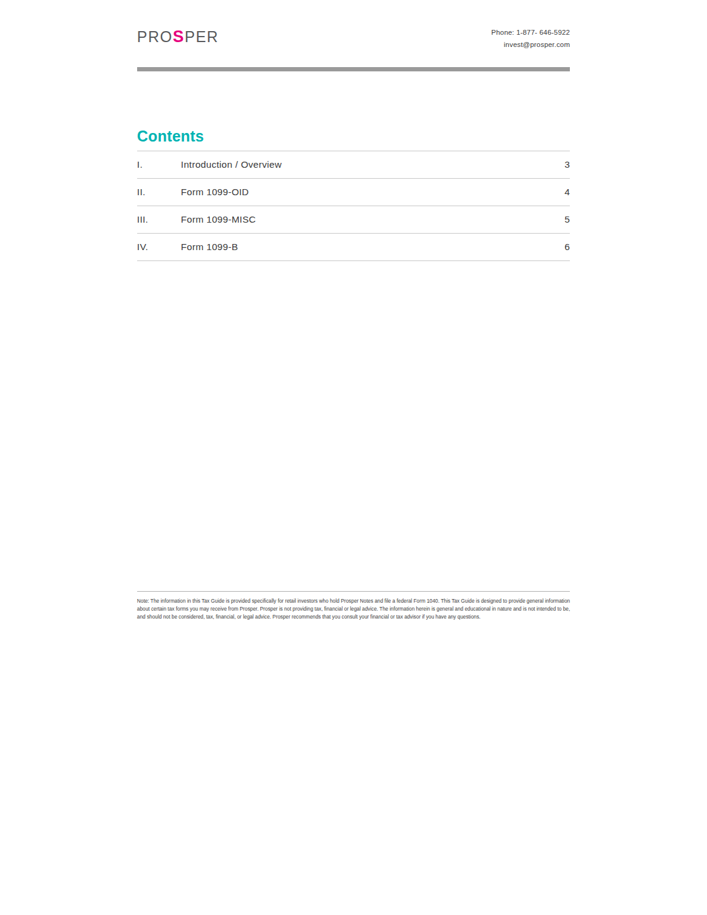PROSPER
Phone: 1-877- 646-5922
invest@prosper.com
Contents
| I. | Introduction / Overview | 3 |
| II. | Form 1099-OID | 4 |
| III. | Form 1099-MISC | 5 |
| IV. | Form 1099-B | 6 |
Note: The information in this Tax Guide is provided specifically for retail investors who hold Prosper Notes and file a federal Form 1040. This Tax Guide is designed to provide general information about certain tax forms you may receive from Prosper. Prosper is not providing tax, financial or legal advice. The information herein is general and educational in nature and is not intended to be, and should not be considered, tax, financial, or legal advice. Prosper recommends that you consult your financial or tax advisor if you have any questions.